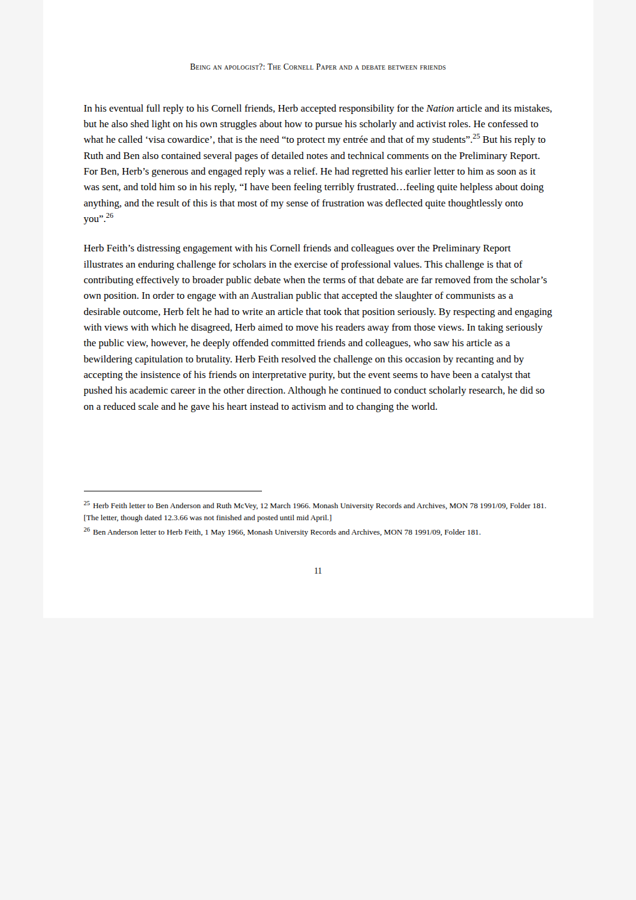Being an apologist?: The Cornell Paper and a debate between friends
In his eventual full reply to his Cornell friends, Herb accepted responsibility for the Nation article and its mistakes, but he also shed light on his own struggles about how to pursue his scholarly and activist roles. He confessed to what he called ‘visa cowardice’, that is the need “to protect my entrée and that of my students”.25 But his reply to Ruth and Ben also contained several pages of detailed notes and technical comments on the Preliminary Report. For Ben, Herb’s generous and engaged reply was a relief. He had regretted his earlier letter to him as soon as it was sent, and told him so in his reply, “I have been feeling terribly frustrated…feeling quite helpless about doing anything, and the result of this is that most of my sense of frustration was deflected quite thoughtlessly onto you”.26
Herb Feith’s distressing engagement with his Cornell friends and colleagues over the Preliminary Report illustrates an enduring challenge for scholars in the exercise of professional values. This challenge is that of contributing effectively to broader public debate when the terms of that debate are far removed from the scholar’s own position. In order to engage with an Australian public that accepted the slaughter of communists as a desirable outcome, Herb felt he had to write an article that took that position seriously. By respecting and engaging with views with which he disagreed, Herb aimed to move his readers away from those views. In taking seriously the public view, however, he deeply offended committed friends and colleagues, who saw his article as a bewildering capitulation to brutality. Herb Feith resolved the challenge on this occasion by recanting and by accepting the insistence of his friends on interpretative purity, but the event seems to have been a catalyst that pushed his academic career in the other direction. Although he continued to conduct scholarly research, he did so on a reduced scale and he gave his heart instead to activism and to changing the world.
25 Herb Feith letter to Ben Anderson and Ruth McVey, 12 March 1966. Monash University Records and Archives, MON 78 1991/09, Folder 181. [The letter, though dated 12.3.66 was not finished and posted until mid April.]
26 Ben Anderson letter to Herb Feith, 1 May 1966, Monash University Records and Archives, MON 78 1991/09, Folder 181.
11